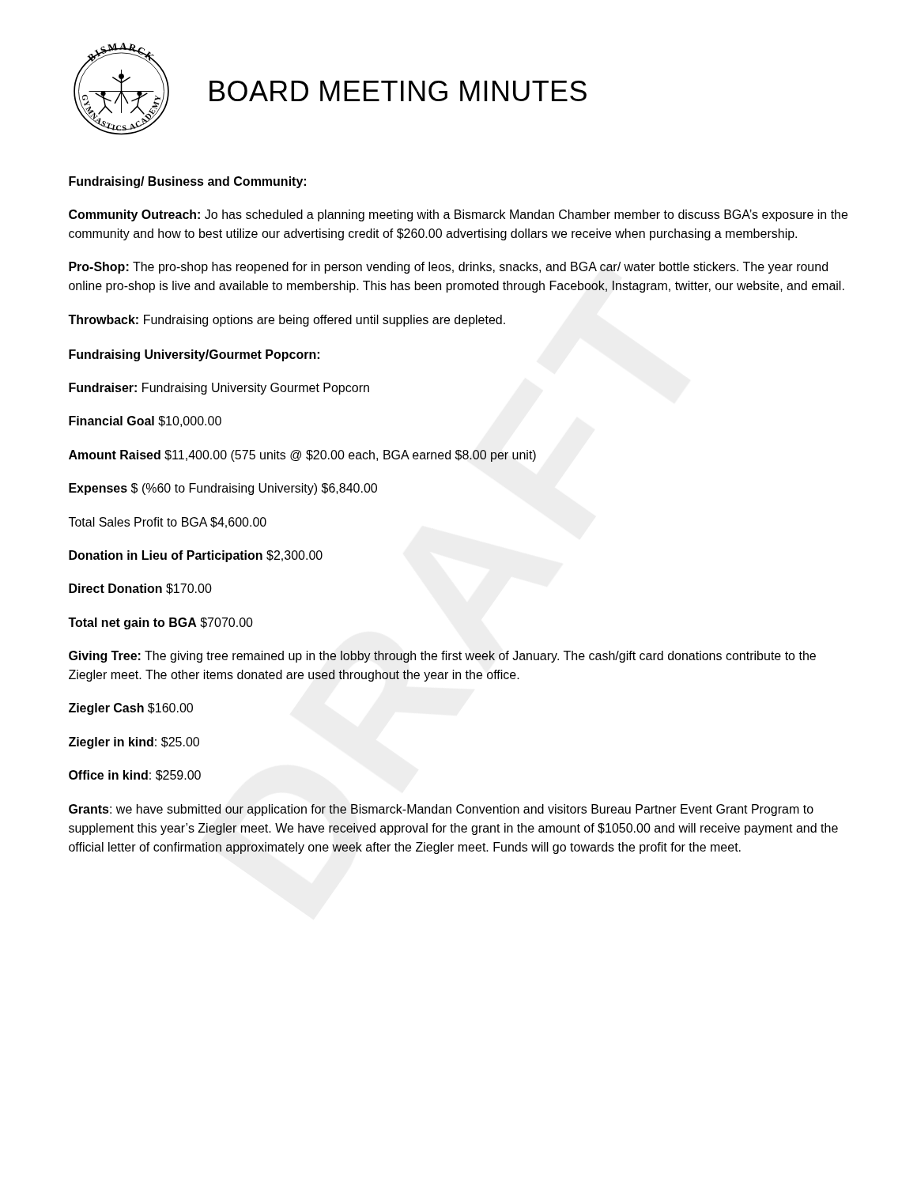DRAFT
BISMARCK GYMNASTICS ACADEMY
BOARD MEETING MINUTES
Fundraising/ Business and Community:
Community Outreach: Jo has scheduled a planning meeting with a Bismarck Mandan Chamber member to discuss BGA’s exposure in the community and how to best utilize our advertising credit of $260.00 advertising dollars we receive when purchasing a membership.
Pro-Shop: The pro-shop has reopened for in person vending of leos, drinks, snacks, and BGA car/ water bottle stickers. The year round online pro-shop is live and available to membership. This has been promoted through Facebook, Instagram, twitter, our website, and email.
Throwback: Fundraising options are being offered until supplies are depleted.
Fundraising University/Gourmet Popcorn:
Fundraiser: Fundraising University Gourmet Popcorn
Financial Goal $10,000.00
Amount Raised $11,400.00 (575 units @ $20.00 each, BGA earned $8.00 per unit)
Expenses $ (%60 to Fundraising University) $6,840.00
Total Sales Profit to BGA $4,600.00
Donation in Lieu of Participation $2,300.00
Direct Donation $170.00
Total net gain to BGA $7070.00
Giving Tree: The giving tree remained up in the lobby through the first week of January. The cash/gift card donations contribute to the Ziegler meet. The other items donated are used throughout the year in the office.
Ziegler Cash $160.00
Ziegler in kind: $25.00
Office in kind: $259.00
Grants: we have submitted our application for the Bismarck-Mandan Convention and visitors Bureau Partner Event Grant Program to supplement this year’s Ziegler meet. We have received approval for the grant in the amount of $1050.00 and will receive payment and the official letter of confirmation approximately one week after the Ziegler meet. Funds will go towards the profit for the meet.